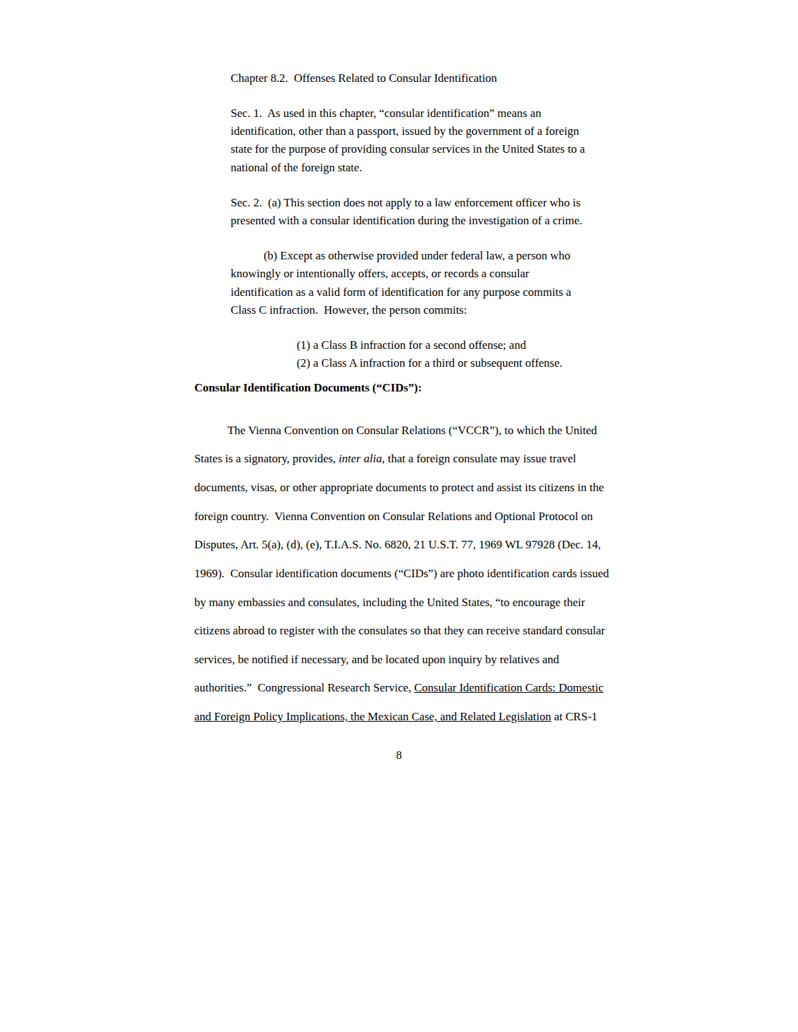Chapter 8.2. Offenses Related to Consular Identification
Sec. 1. As used in this chapter, “consular identification” means an identification, other than a passport, issued by the government of a foreign state for the purpose of providing consular services in the United States to a national of the foreign state.
Sec. 2. (a) This section does not apply to a law enforcement officer who is presented with a consular identification during the investigation of a crime.
(b) Except as otherwise provided under federal law, a person who knowingly or intentionally offers, accepts, or records a consular identification as a valid form of identification for any purpose commits a Class C infraction. However, the person commits:
(1) a Class B infraction for a second offense; and
(2) a Class A infraction for a third or subsequent offense.
Consular Identification Documents (“CIDs”):
The Vienna Convention on Consular Relations (“VCCR”), to which the United States is a signatory, provides, inter alia, that a foreign consulate may issue travel documents, visas, or other appropriate documents to protect and assist its citizens in the foreign country. Vienna Convention on Consular Relations and Optional Protocol on Disputes, Art. 5(a), (d), (e), T.I.A.S. No. 6820, 21 U.S.T. 77, 1969 WL 97928 (Dec. 14, 1969). Consular identification documents (“CIDs”) are photo identification cards issued by many embassies and consulates, including the United States, “to encourage their citizens abroad to register with the consulates so that they can receive standard consular services, be notified if necessary, and be located upon inquiry by relatives and authorities.” Congressional Research Service, Consular Identification Cards: Domestic and Foreign Policy Implications, the Mexican Case, and Related Legislation at CRS-1
8